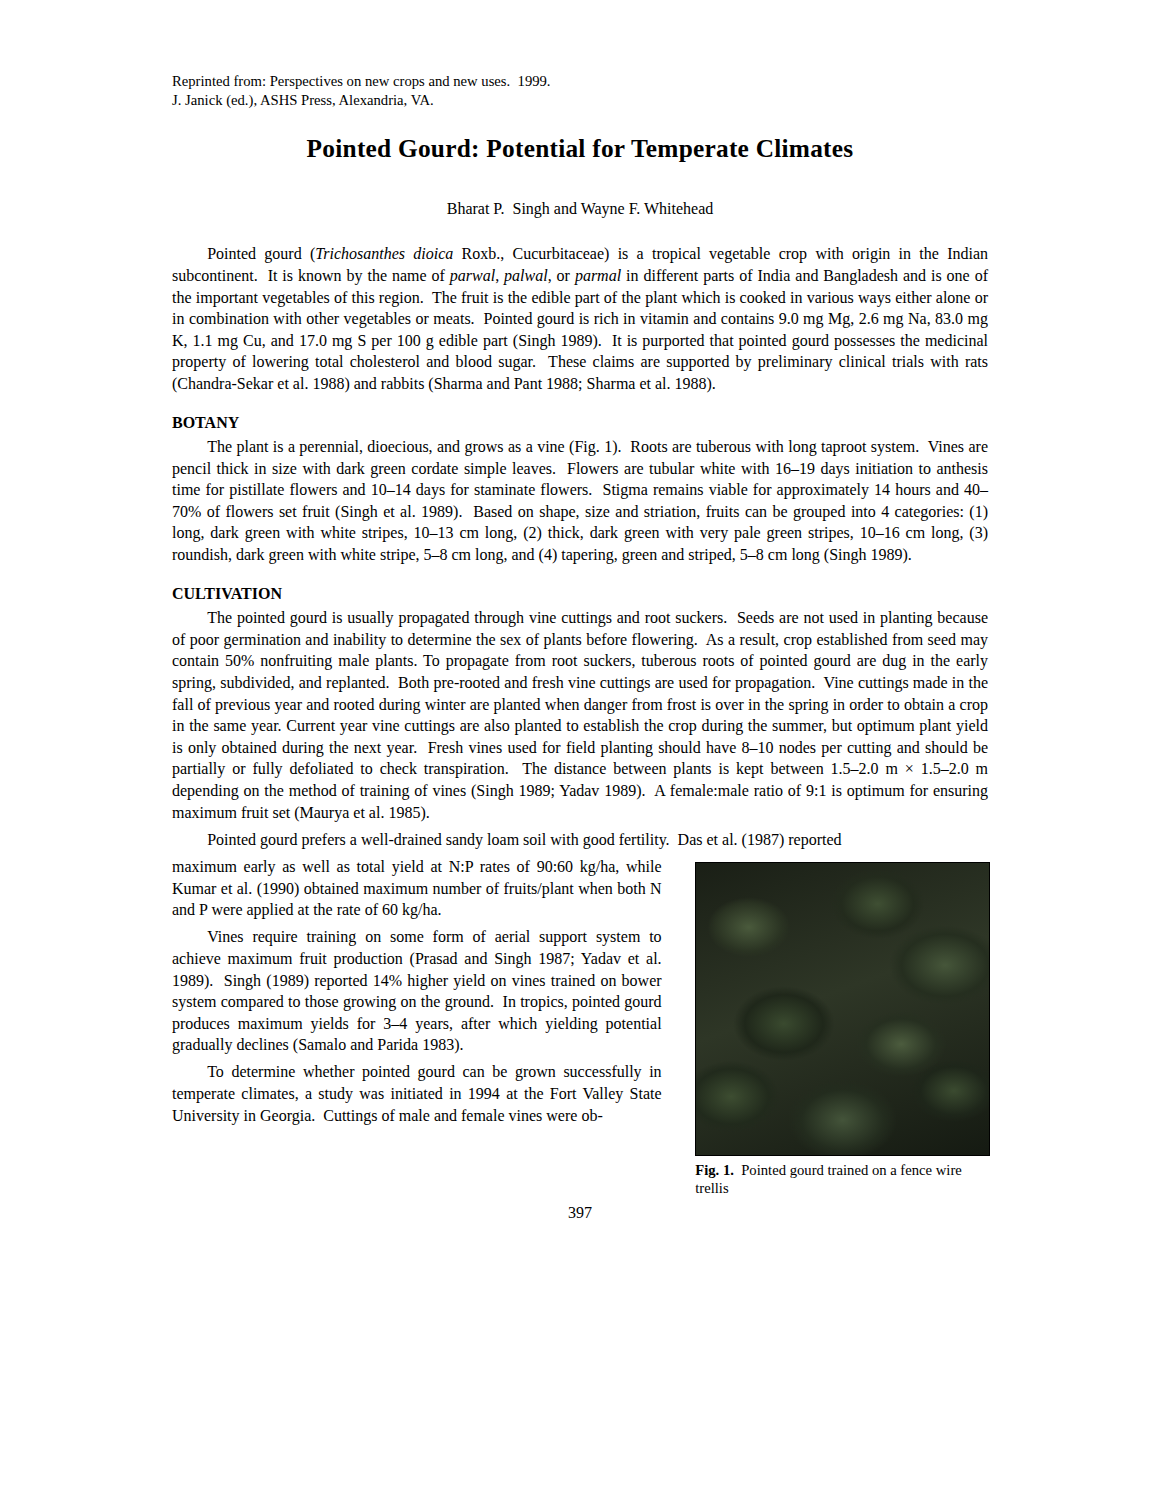Reprinted from: Perspectives on new crops and new uses. 1999.
J. Janick (ed.), ASHS Press, Alexandria, VA.
Pointed Gourd: Potential for Temperate Climates
Bharat P. Singh and Wayne F. Whitehead
Pointed gourd (Trichosanthes dioica Roxb., Cucurbitaceae) is a tropical vegetable crop with origin in the Indian subcontinent. It is known by the name of parwal, palwal, or parmal in different parts of India and Bangladesh and is one of the important vegetables of this region. The fruit is the edible part of the plant which is cooked in various ways either alone or in combination with other vegetables or meats. Pointed gourd is rich in vitamin and contains 9.0 mg Mg, 2.6 mg Na, 83.0 mg K, 1.1 mg Cu, and 17.0 mg S per 100 g edible part (Singh 1989). It is purported that pointed gourd possesses the medicinal property of lowering total cholesterol and blood sugar. These claims are supported by preliminary clinical trials with rats (Chandra-Sekar et al. 1988) and rabbits (Sharma and Pant 1988; Sharma et al. 1988).
Botany
The plant is a perennial, dioecious, and grows as a vine (Fig. 1). Roots are tuberous with long taproot system. Vines are pencil thick in size with dark green cordate simple leaves. Flowers are tubular white with 16–19 days initiation to anthesis time for pistillate flowers and 10–14 days for staminate flowers. Stigma remains viable for approximately 14 hours and 40–70% of flowers set fruit (Singh et al. 1989). Based on shape, size and striation, fruits can be grouped into 4 categories: (1) long, dark green with white stripes, 10–13 cm long, (2) thick, dark green with very pale green stripes, 10–16 cm long, (3) roundish, dark green with white stripe, 5–8 cm long, and (4) tapering, green and striped, 5–8 cm long (Singh 1989).
Cultivation
The pointed gourd is usually propagated through vine cuttings and root suckers. Seeds are not used in planting because of poor germination and inability to determine the sex of plants before flowering. As a result, crop established from seed may contain 50% nonfruiting male plants. To propagate from root suckers, tuberous roots of pointed gourd are dug in the early spring, subdivided, and replanted. Both pre-rooted and fresh vine cuttings are used for propagation. Vine cuttings made in the fall of previous year and rooted during winter are planted when danger from frost is over in the spring in order to obtain a crop in the same year. Current year vine cuttings are also planted to establish the crop during the summer, but optimum plant yield is only obtained during the next year. Fresh vines used for field planting should have 8–10 nodes per cutting and should be partially or fully defoliated to check transpiration. The distance between plants is kept between 1.5–2.0 m × 1.5–2.0 m depending on the method of training of vines (Singh 1989; Yadav 1989). A female:male ratio of 9:1 is optimum for ensuring maximum fruit set (Maurya et al. 1985).
Pointed gourd prefers a well-drained sandy loam soil with good fertility. Das et al. (1987) reported
Fig. 1. Pointed gourd trained on a fence wire trellis
maximum early as well as total yield at N:P rates of 90:60 kg/ha, while Kumar et al. (1990) obtained maximum number of fruits/plant when both N and P were applied at the rate of 60 kg/ha.
Vines require training on some form of aerial support system to achieve maximum fruit production (Prasad and Singh 1987; Yadav et al. 1989). Singh (1989) reported 14% higher yield on vines trained on bower system compared to those growing on the ground. In tropics, pointed gourd produces maximum yields for 3–4 years, after which yielding potential gradually declines (Samalo and Parida 1983).
To determine whether pointed gourd can be grown successfully in temperate climates, a study was initiated in 1994 at the Fort Valley State University in Georgia. Cuttings of male and female vines were ob-
397